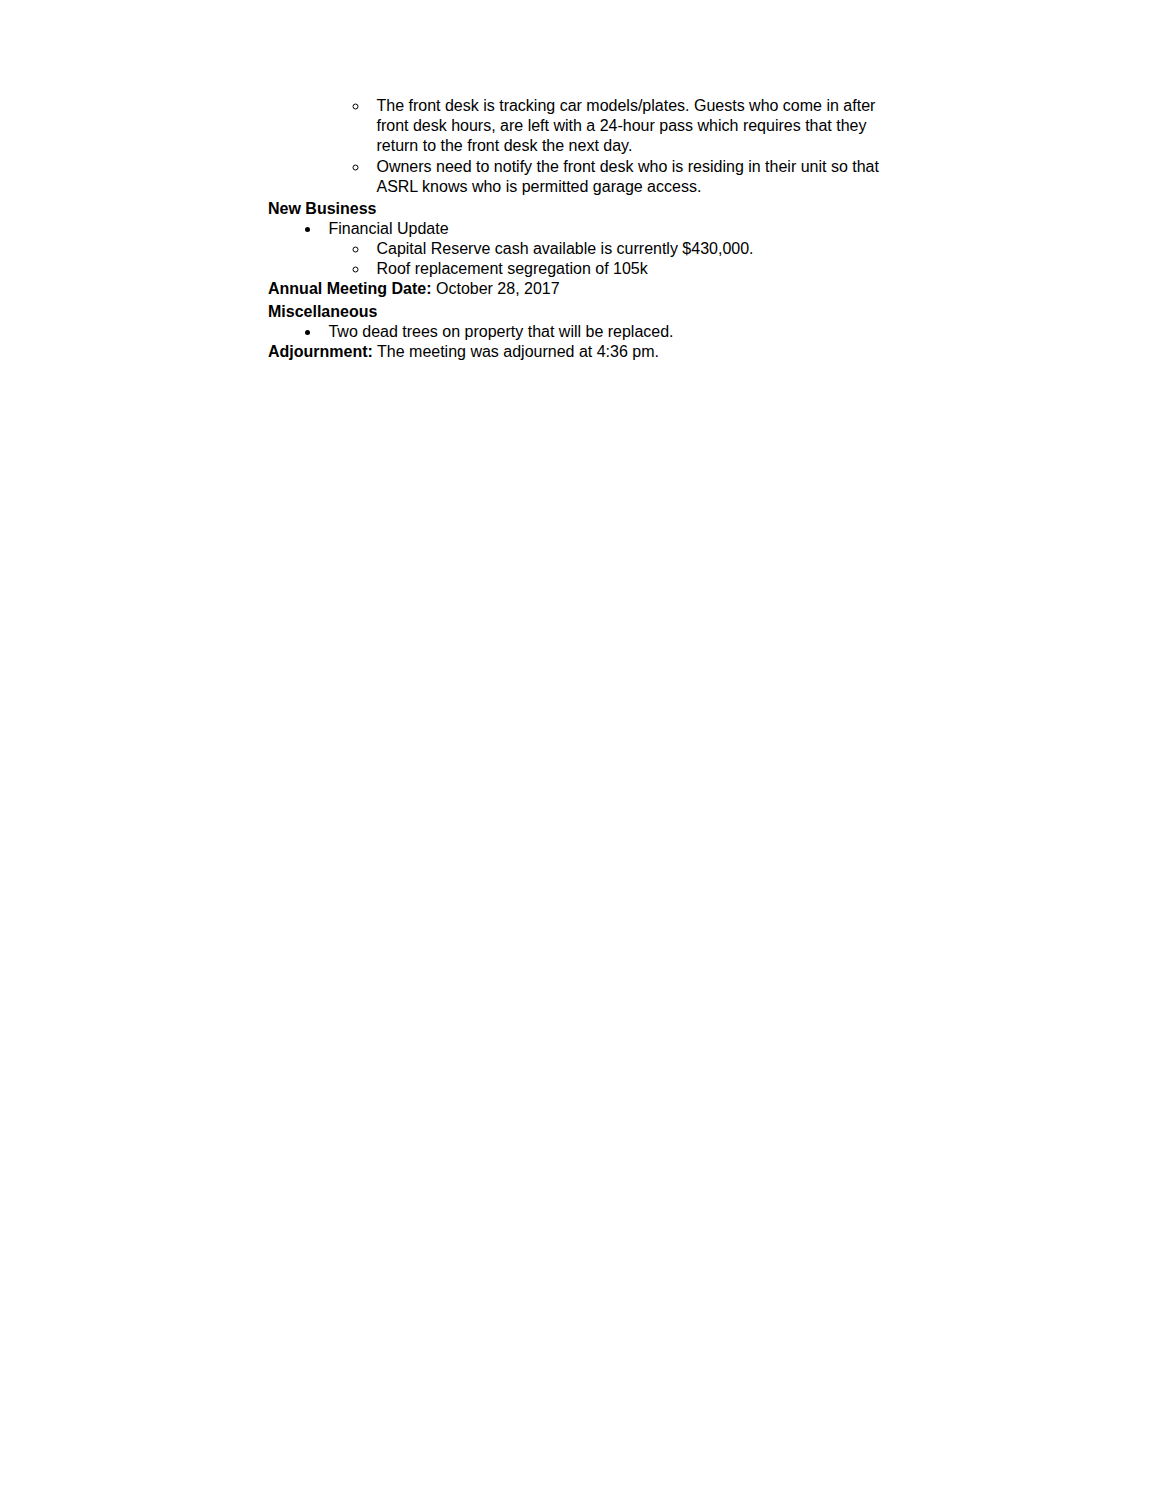The front desk is tracking car models/plates. Guests who come in after front desk hours, are left with a 24-hour pass which requires that they return to the front desk the next day.
Owners need to notify the front desk who is residing in their unit so that ASRL knows who is permitted garage access.
New Business
Financial Update
Capital Reserve cash available is currently $430,000.
Roof replacement segregation of 105k
Annual Meeting Date: October 28, 2017
Miscellaneous
Two dead trees on property that will be replaced.
Adjournment: The meeting was adjourned at 4:36 pm.